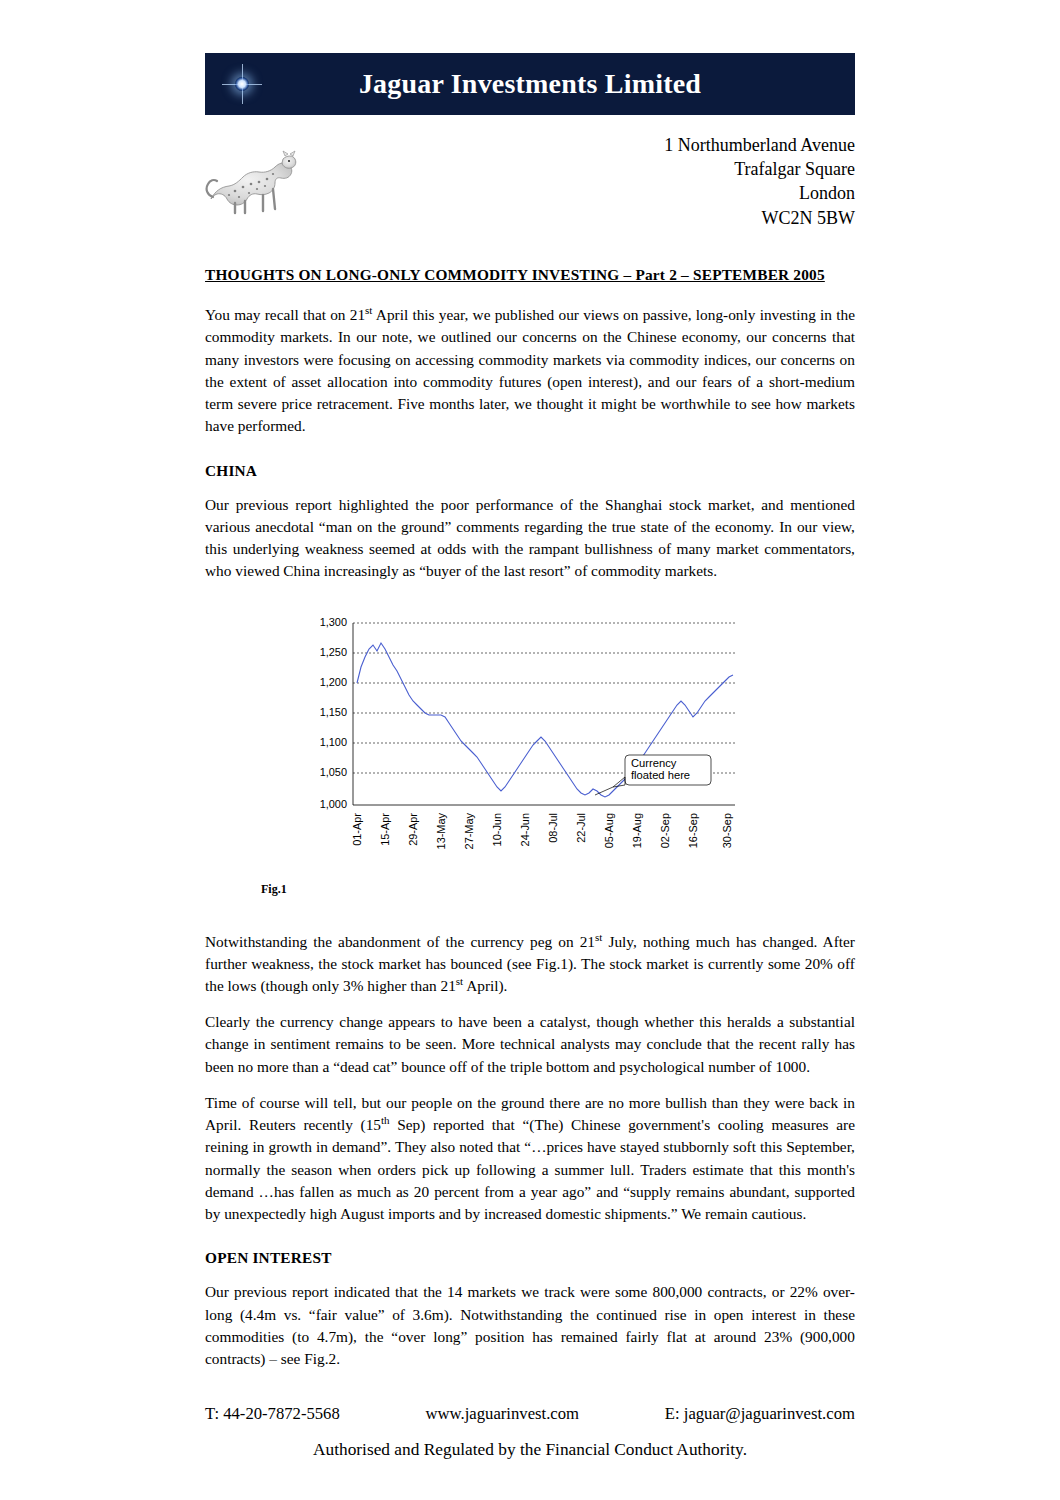Jaguar Investments Limited
1 Northumberland Avenue
Trafalgar Square
London
WC2N 5BW
THOUGHTS ON LONG-ONLY COMMODITY INVESTING – Part 2 – SEPTEMBER 2005
You may recall that on 21st April this year, we published our views on passive, long-only investing in the commodity markets. In our note, we outlined our concerns on the Chinese economy, our concerns that many investors were focusing on accessing commodity markets via commodity indices, our concerns on the extent of asset allocation into commodity futures (open interest), and our fears of a short-medium term severe price retracement. Five months later, we thought it might be worthwhile to see how markets have performed.
CHINA
Our previous report highlighted the poor performance of the Shanghai stock market, and mentioned various anecdotal “man on the ground” comments regarding the true state of the economy. In our view, this underlying weakness seemed at odds with the rampant bullishness of many market commentators, who viewed China increasingly as “buyer of the last resort” of commodity markets.
Fig.1 1,300 1,250 1,200 1,150 1,100 1,050 1,000 Currency floated here 01-Apr 15-Apr 29-Apr 13-May 27-May 10-Jun 24-Jun 08-Jul 22-Jul 05-Aug 19-Aug 02-Sep 16-Sep 30-Sep
Notwithstanding the abandonment of the currency peg on 21st July, nothing much has changed. After further weakness, the stock market has bounced (see Fig.1). The stock market is currently some 20% off the lows (though only 3% higher than 21st April).
Clearly the currency change appears to have been a catalyst, though whether this heralds a substantial change in sentiment remains to be seen. More technical analysts may conclude that the recent rally has been no more than a “dead cat” bounce off of the triple bottom and psychological number of 1000.
Time of course will tell, but our people on the ground there are no more bullish than they were back in April. Reuters recently (15th Sep) reported that “(The) Chinese government's cooling measures are reining in growth in demand”. They also noted that “…prices have stayed stubbornly soft this September, normally the season when orders pick up following a summer lull. Traders estimate that this month's demand …has fallen as much as 20 percent from a year ago” and “supply remains abundant, supported by unexpectedly high August imports and by increased domestic shipments.” We remain cautious.
OPEN INTEREST
Our previous report indicated that the 14 markets we track were some 800,000 contracts, or 22% over-long (4.4m vs. “fair value” of 3.6m). Notwithstanding the continued rise in open interest in these commodities (to 4.7m), the “over long” position has remained fairly flat at around 23% (900,000 contracts) – see Fig.2.
T: 44-20-7872-5568
www.jaguarinvest.com
E: jaguar@jaguarinvest.com
Authorised and Regulated by the Financial Conduct Authority.